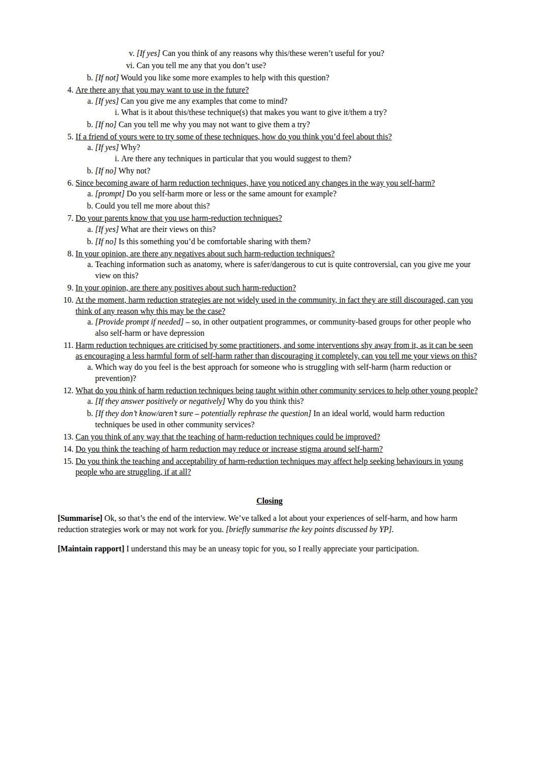[If yes] Can you think of any reasons why this/these weren’t useful for you?
Can you tell me any that you don’t use?
[If not] Would you like some more examples to help with this question?
Are there any that you may want to use in the future?
[If yes] Can you give me any examples that come to mind?
What is it about this/these technique(s) that makes you want to give it/them a try?
[If no] Can you tell me why you may not want to give them a try?
If a friend of yours were to try some of these techniques, how do you think you’d feel about this?
[If yes] Why?
Are there any techniques in particular that you would suggest to them?
[If no] Why not?
Since becoming aware of harm reduction techniques, have you noticed any changes in the way you self-harm?
[prompt] Do you self-harm more or less or the same amount for example?
Could you tell me more about this?
Do your parents know that you use harm-reduction techniques?
[If yes] What are their views on this?
[If no] Is this something you’d be comfortable sharing with them?
In your opinion, are there any negatives about such harm-reduction techniques?
Teaching information such as anatomy, where is safer/dangerous to cut is quite controversial, can you give me your view on this?
In your opinion, are there any positives about such harm-reduction?
At the moment, harm reduction strategies are not widely used in the community, in fact they are still discouraged, can you think of any reason why this may be the case?
[Provide prompt if needed] – so, in other outpatient programmes, or community-based groups for other people who also self-harm or have depression
Harm reduction techniques are criticised by some practitioners, and some interventions shy away from it, as it can be seen as encouraging a less harmful form of self-harm rather than discouraging it completely, can you tell me your views on this?
Which way do you feel is the best approach for someone who is struggling with self-harm (harm reduction or prevention)?
What do you think of harm reduction techniques being taught within other community services to help other young people?
[If they answer positively or negatively] Why do you think this?
[If they don’t know/aren’t sure – potentially rephrase the question] In an ideal world, would harm reduction techniques be used in other community services?
Can you think of any way that the teaching of harm-reduction techniques could be improved?
Do you think the teaching of harm reduction may reduce or increase stigma around self-harm?
Do you think the teaching and acceptability of harm-reduction techniques may affect help seeking behaviours in young people who are struggling, if at all?
Closing
[Summarise] Ok, so that’s the end of the interview. We’ve talked a lot about your experiences of self-harm, and how harm reduction strategies work or may not work for you. [briefly summarise the key points discussed by YP].
[Maintain rapport] I understand this may be an uneasy topic for you, so I really appreciate your participation.